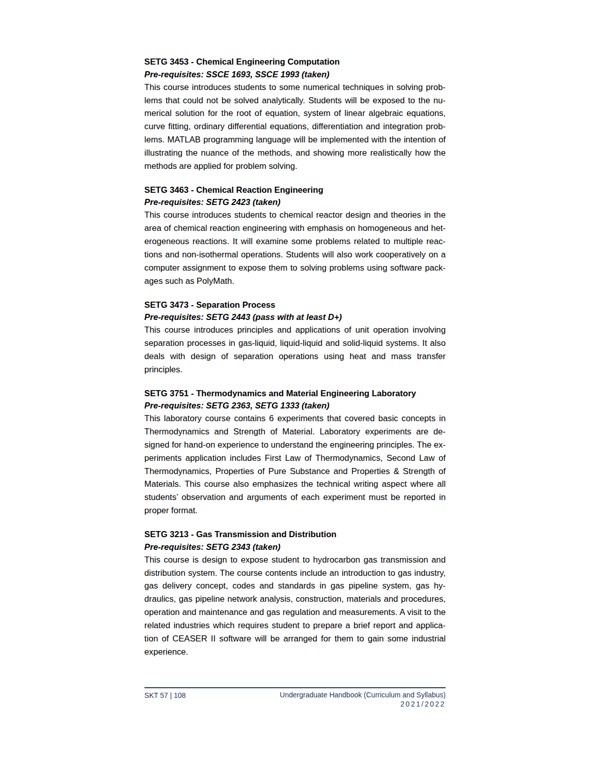SETG 3453 - Chemical Engineering Computation
Pre-requisites: SSCE 1693, SSCE 1993 (taken)
This course introduces students to some numerical techniques in solving problems that could not be solved analytically. Students will be exposed to the numerical solution for the root of equation, system of linear algebraic equations, curve fitting, ordinary differential equations, differentiation and integration problems. MATLAB programming language will be implemented with the intention of illustrating the nuance of the methods, and showing more realistically how the methods are applied for problem solving.
SETG 3463 - Chemical Reaction Engineering
Pre-requisites: SETG 2423 (taken)
This course introduces students to chemical reactor design and theories in the area of chemical reaction engineering with emphasis on homogeneous and heterogeneous reactions. It will examine some problems related to multiple reactions and non-isothermal operations. Students will also work cooperatively on a computer assignment to expose them to solving problems using software packages such as PolyMath.
SETG 3473 - Separation Process
Pre-requisites: SETG 2443 (pass with at least D+)
This course introduces principles and applications of unit operation involving separation processes in gas-liquid, liquid-liquid and solid-liquid systems. It also deals with design of separation operations using heat and mass transfer principles.
SETG 3751 - Thermodynamics and Material Engineering Laboratory
Pre-requisites: SETG 2363, SETG 1333 (taken)
This laboratory course contains 6 experiments that covered basic concepts in Thermodynamics and Strength of Material. Laboratory experiments are designed for hand-on experience to understand the engineering principles. The experiments application includes First Law of Thermodynamics, Second Law of Thermodynamics, Properties of Pure Substance and Properties & Strength of Materials. This course also emphasizes the technical writing aspect where all students’ observation and arguments of each experiment must be reported in proper format.
SETG 3213 - Gas Transmission and Distribution
Pre-requisites: SETG 2343 (taken)
This course is design to expose student to hydrocarbon gas transmission and distribution system. The course contents include an introduction to gas industry, gas delivery concept, codes and standards in gas pipeline system, gas hydraulics, gas pipeline network analysis, construction, materials and procedures, operation and maintenance and gas regulation and measurements. A visit to the related industries which requires student to prepare a brief report and application of CEASER II software will be arranged for them to gain some industrial experience.
SKT 57 | 108
Undergraduate Handbook (Curriculum and Syllabus)
2021/2022